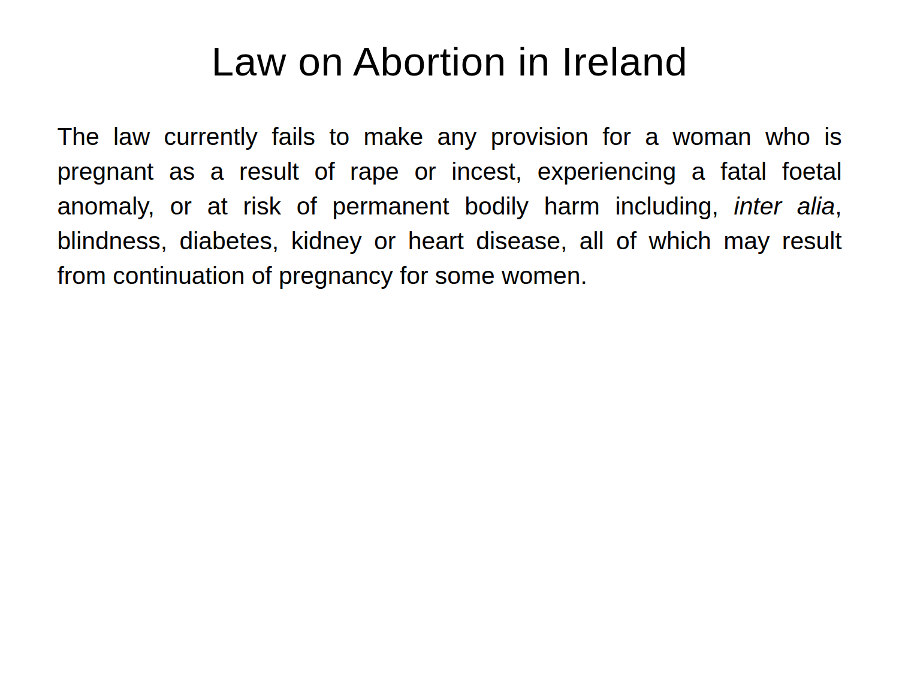Law on Abortion in Ireland
The law currently fails to make any provision for a woman who is pregnant as a result of rape or incest, experiencing a fatal foetal anomaly, or at risk of permanent bodily harm including, inter alia, blindness, diabetes, kidney or heart disease, all of which may result from continuation of pregnancy for some women.